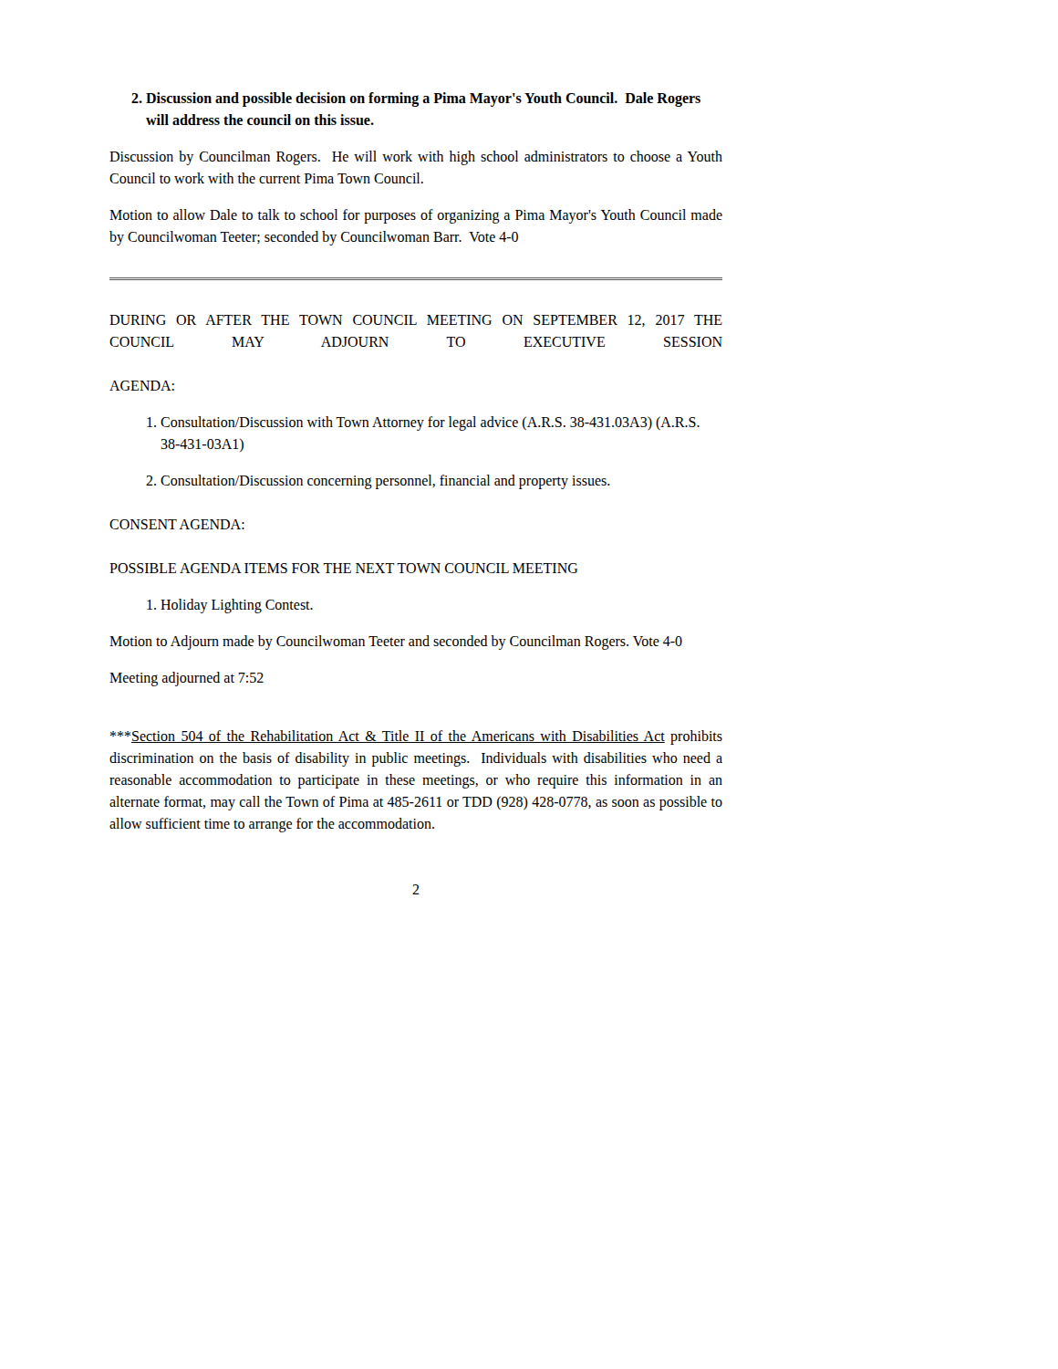Discussion and possible decision on forming a Pima Mayor's Youth Council. Dale Rogers will address the council on this issue.
Discussion by Councilman Rogers. He will work with high school administrators to choose a Youth Council to work with the current Pima Town Council.
Motion to allow Dale to talk to school for purposes of organizing a Pima Mayor's Youth Council made by Councilwoman Teeter; seconded by Councilwoman Barr. Vote 4-0
DURING OR AFTER THE TOWN COUNCIL MEETING ON SEPTEMBER 12, 2017 THE COUNCIL MAY ADJOURN TO EXECUTIVE SESSION
AGENDA:
Consultation/Discussion with Town Attorney for legal advice (A.R.S. 38-431.03A3) (A.R.S. 38-431-03A1)
Consultation/Discussion concerning personnel, financial and property issues.
CONSENT AGENDA:
POSSIBLE AGENDA ITEMS FOR THE NEXT TOWN COUNCIL MEETING
Holiday Lighting Contest.
Motion to Adjourn made by Councilwoman Teeter and seconded by Councilman Rogers. Vote 4-0
Meeting adjourned at 7:52
***Section 504 of the Rehabilitation Act & Title II of the Americans with Disabilities Act prohibits discrimination on the basis of disability in public meetings. Individuals with disabilities who need a reasonable accommodation to participate in these meetings, or who require this information in an alternate format, may call the Town of Pima at 485-2611 or TDD (928) 428-0778, as soon as possible to allow sufficient time to arrange for the accommodation.
2